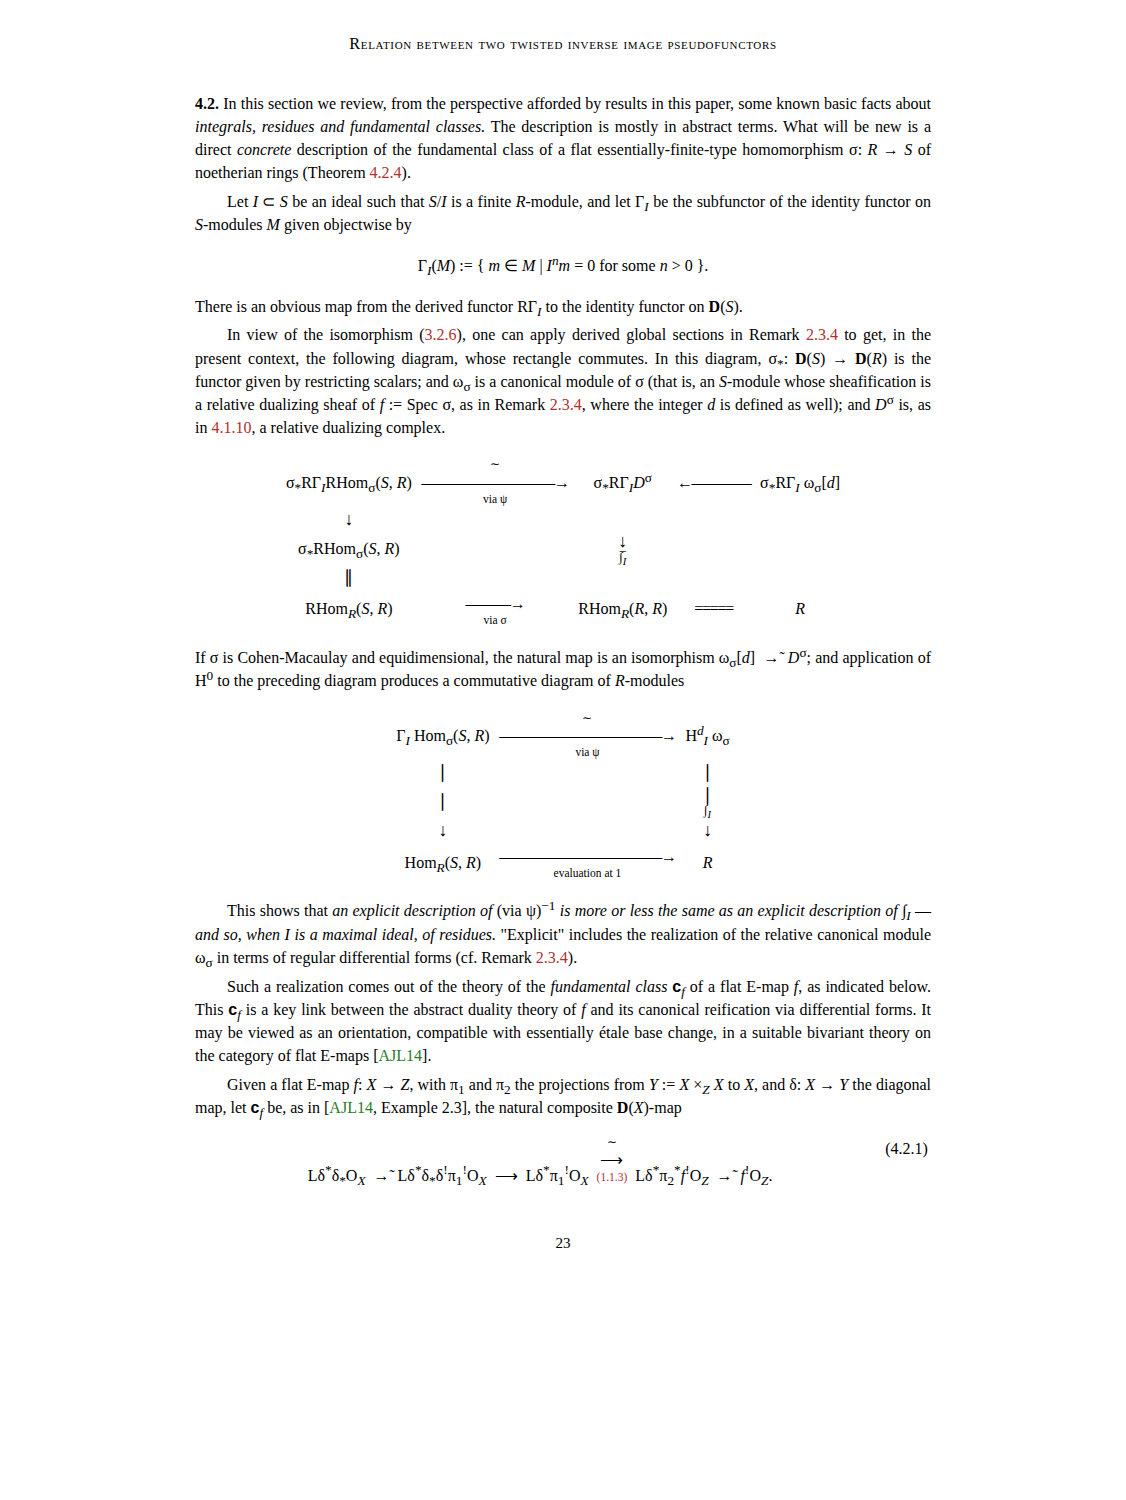Relation between two twisted inverse image pseudofunctors
4.2. In this section we review, from the perspective afforded by results in this paper, some known basic facts about integrals, residues and fundamental classes. The description is mostly in abstract terms. What will be new is a direct concrete description of the fundamental class of a flat essentially-finite-type homomorphism σ: R → S of noetherian rings (Theorem 4.2.4).
Let I ⊂ S be an ideal such that S/I is a finite R-module, and let ΓI be the subfunctor of the identity functor on S-modules M given objectwise by
ΓI(M) := { m ∈ M | Inm = 0 for some n > 0 }.
There is an obvious map from the derived functor RΓI to the identity functor on D(S).
In view of the isomorphism (3.2.6), one can apply derived global sections in Remark 2.3.4 to get, in the present context, the following diagram, whose rectangle commutes. In this diagram, σ*: D(S) → D(R) is the functor given by restricting scalars; and ωσ is a canonical module of σ (that is, an S-module whose sheafification is a relative dualizing sheaf of f := Spec σ, as in Remark 2.3.4, where the integer d is defined as well); and Dσ is, as in 4.1.10, a relative dualizing complex.
| σ * RΓ I RHom σ ( S , R ) | ∼ —————————→ via ψ | σ * RΓ I D σ | ←———— | σ * RΓ I ω σ [ d ] |
| ↓ | | | | |
| σ * RHom σ ( S , R ) | | ↓ ∫̅ I | | |
| ∥ | | | | |
| RHom R ( S , R ) | ———→ via σ | RHom R ( R , R ) | ===== | R |
If σ is Cohen-Macaulay and equidimensional, the natural map is an isomorphism ωσ[d] →̃ Dσ; and application of H0 to the preceding diagram produces a commutative diagram of R-modules
| Γ I Hom σ ( S , R ) | ∼ ———————————→ via ψ | H d I ω σ |
| ∣ | | ∣ |
| ∣ | | ∣ ∫ I |
| ↓ | | ↓ |
| Hom R ( S , R ) | ———————————→ evaluation at 1 | R |
This shows that an explicit description of (via ψ)−1 is more or less the same as an explicit description of ∫I —and so, when I is a maximal ideal, of residues. "Explicit" includes the realization of the relative canonical module ωσ in terms of regular differential forms (cf. Remark 2.3.4).
Such a realization comes out of the theory of the fundamental class cf of a flat E-map f, as indicated below. This cf is a key link between the abstract duality theory of f and its canonical reification via differential forms. It may be viewed as an orientation, compatible with essentially étale base change, in a suitable bivariant theory on the category of flat E-maps [AJL14].
Given a flat E-map f: X → Z, with π1 and π2 the projections from Y := X ×Z X to X, and δ: X → Y the diagonal map, let cf be, as in [AJL14, Example 2.3], the natural composite D(X)-map
Lδ*δ*OX →̃ Lδ*δ*δ!π1!OX ⟶ Lδ*π1!OX ∼⟶(1.1.3) Lδ*π2*f!OZ →̃ f!OZ. (4.2.1)
23